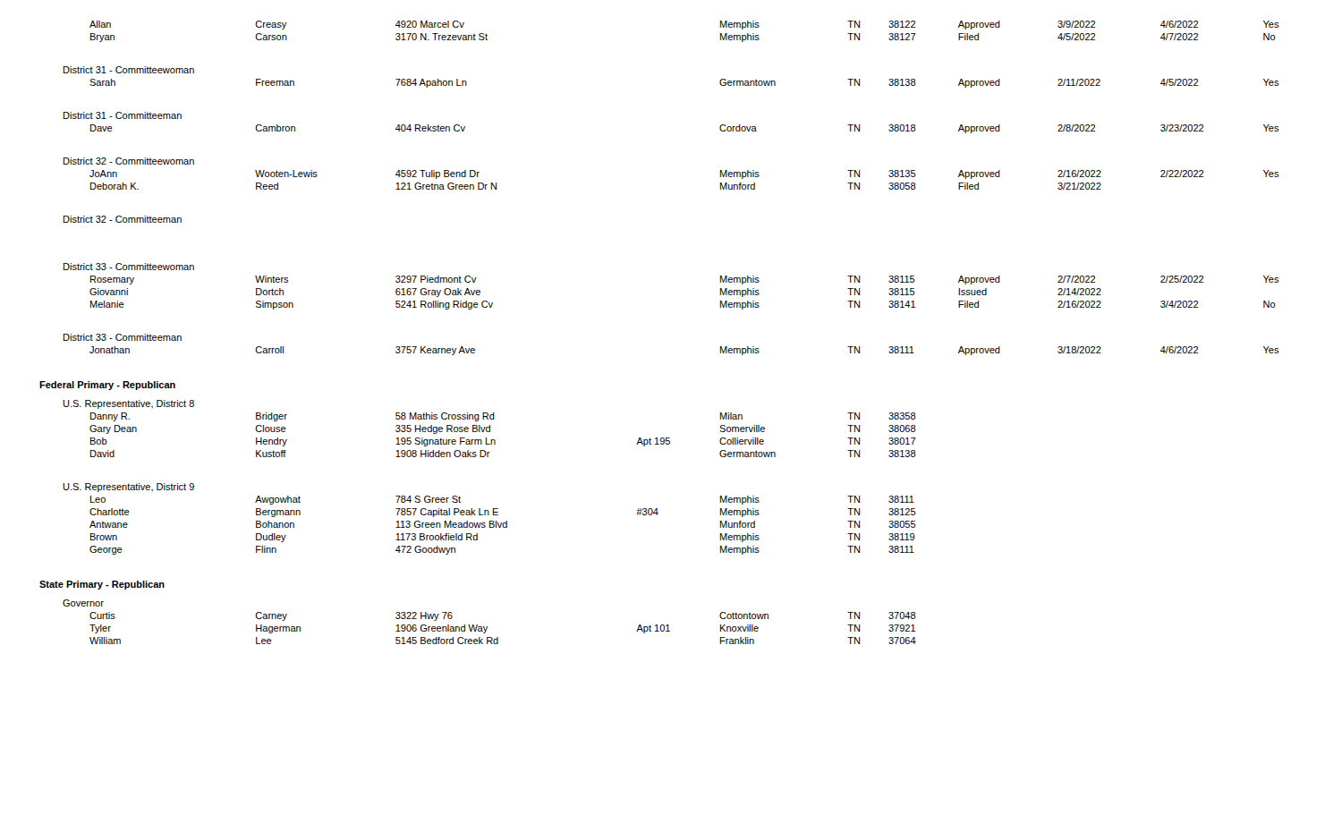| Allan | Creasy | 4920 Marcel Cv | | Memphis | TN | 38122 | Approved | 3/9/2022 | 4/6/2022 | Yes |
| Bryan | Carson | 3170 N. Trezevant St | | Memphis | TN | 38127 | Filed | 4/5/2022 | 4/7/2022 | No |
| District 31 - Committeewoman |
| Sarah | Freeman | 7684 Apahon Ln | | Germantown | TN | 38138 | Approved | 2/11/2022 | 4/5/2022 | Yes |
| District 31 - Committeeman |
| Dave | Cambron | 404 Reksten Cv | | Cordova | TN | 38018 | Approved | 2/8/2022 | 3/23/2022 | Yes |
| District 32 - Committeewoman |
| JoAnn | Wooten-Lewis | 4592 Tulip Bend Dr | | Memphis | TN | 38135 | Approved | 2/16/2022 | 2/22/2022 | Yes |
| Deborah K. | Reed | 121 Gretna Green Dr N | | Munford | TN | 38058 | Filed | 3/21/2022 | | |
| District 32 - Committeeman |
| District 33 - Committeewoman |
| Rosemary | Winters | 3297 Piedmont Cv | | Memphis | TN | 38115 | Approved | 2/7/2022 | 2/25/2022 | Yes |
| Giovanni | Dortch | 6167 Gray Oak Ave | | Memphis | TN | 38115 | Issued | 2/14/2022 | | |
| Melanie | Simpson | 5241 Rolling Ridge Cv | | Memphis | TN | 38141 | Filed | 2/16/2022 | 3/4/2022 | No |
| District 33 - Committeeman |
| Jonathan | Carroll | 3757 Kearney Ave | | Memphis | TN | 38111 | Approved | 3/18/2022 | 4/6/2022 | Yes |
| Federal Primary - Republican |
| U.S. Representative, District 8 |
| Danny R. | Bridger | 58 Mathis Crossing Rd | | Milan | TN | 38358 | | | | |
| Gary Dean | Clouse | 335 Hedge Rose Blvd | | Somerville | TN | 38068 | | | | |
| Bob | Hendry | 195 Signature Farm Ln | Apt 195 | Collierville | TN | 38017 | | | | |
| David | Kustoff | 1908 Hidden Oaks Dr | | Germantown | TN | 38138 | | | | |
| U.S. Representative, District 9 |
| Leo | Awgowhat | 784 S Greer St | | Memphis | TN | 38111 | | | | |
| Charlotte | Bergmann | 7857 Capital Peak Ln E | #304 | Memphis | TN | 38125 | | | | |
| Antwane | Bohanon | 113 Green Meadows Blvd | | Munford | TN | 38055 | | | | |
| Brown | Dudley | 1173 Brookfield Rd | | Memphis | TN | 38119 | | | | |
| George | Flinn | 472 Goodwyn | | Memphis | TN | 38111 | | | | |
| State Primary - Republican |
| Governor |
| Curtis | Carney | 3322 Hwy 76 | | Cottontown | TN | 37048 | | | | |
| Tyler | Hagerman | 1906 Greenland Way | Apt 101 | Knoxville | TN | 37921 | | | | |
| William | Lee | 5145 Bedford Creek Rd | | Franklin | TN | 37064 | | | | |